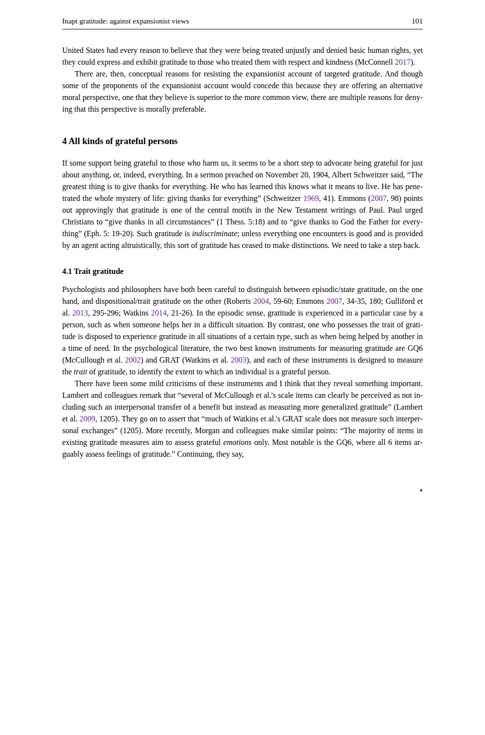Inapt gratitude: against expansionist views 101
United States had every reason to believe that they were being treated unjustly and denied basic human rights, yet they could express and exhibit gratitude to those who treated them with respect and kindness (McConnell 2017).
There are, then, conceptual reasons for resisting the expansionist account of targeted gratitude. And though some of the proponents of the expansionist account would concede this because they are offering an alternative moral perspective, one that they believe is superior to the more common view, there are multiple reasons for denying that this perspective is morally preferable.
4 All kinds of grateful persons
If some support being grateful to those who harm us, it seems to be a short step to advocate being grateful for just about anything, or, indeed, everything. In a sermon preached on November 20, 1904, Albert Schweitzer said, “The greatest thing is to give thanks for everything. He who has learned this knows what it means to live. He has penetrated the whole mystery of life: giving thanks for everything” (Schweitzer 1969, 41). Emmons (2007, 98) points out approvingly that gratitude is one of the central motifs in the New Testament writings of Paul. Paul urged Christians to “give thanks in all circumstances” (1 Thess. 5:18) and to “give thanks to God the Father for everything” (Eph. 5: 19-20). Such gratitude is indiscriminate; unless everything one encounters is good and is provided by an agent acting altruistically, this sort of gratitude has ceased to make distinctions. We need to take a step back.
4.1 Trait gratitude
Psychologists and philosophers have both been careful to distinguish between episodic/state gratitude, on the one hand, and dispositional/trait gratitude on the other (Roberts 2004, 59-60; Emmons 2007, 34-35, 180; Gulliford et al. 2013, 295-296; Watkins 2014, 21-26). In the episodic sense, gratitude is experienced in a particular case by a person, such as when someone helps her in a difficult situation. By contrast, one who possesses the trait of gratitude is disposed to experience gratitude in all situations of a certain type, such as when being helped by another in a time of need. In the psychological literature, the two best known instruments for measuring gratitude are GQ6 (McCullough et al. 2002) and GRAT (Watkins et al. 2003), and each of these instruments is designed to measure the trait of gratitude, to identify the extent to which an individual is a grateful person.
There have been some mild criticisms of these instruments and I think that they reveal something important. Lambert and colleagues remark that “several of McCullough et al.'s scale items can clearly be perceived as not including such an interpersonal transfer of a benefit but instead as measuring more generalized gratitude” (Lambert et al. 2009, 1205). They go on to assert that “much of Watkins et al.'s GRAT scale does not measure such interpersonal exchanges” (1205). More recently, Morgan and colleagues make similar points: “The majority of items in existing gratitude measures aim to assess grateful emotions only. Most notable is the GQ6, where all 6 items arguably assess feelings of gratitude.” Continuing, they say,
♦